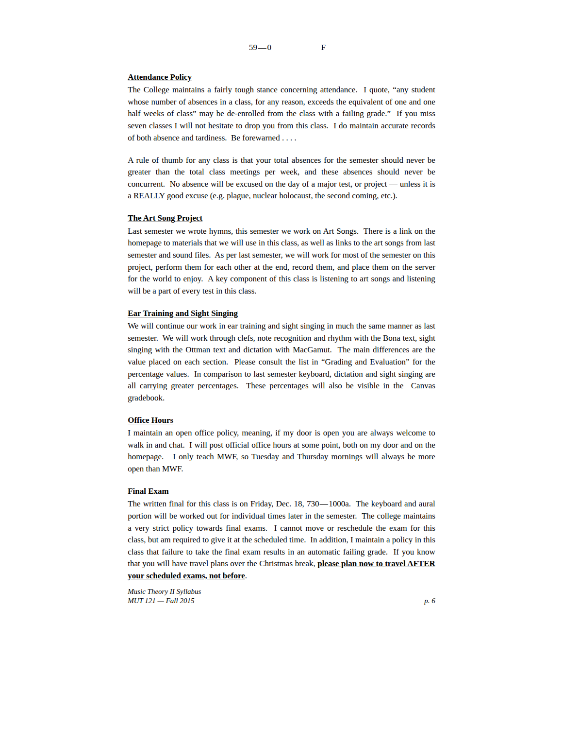59 — 0 F
Attendance Policy
The College maintains a fairly tough stance concerning attendance. I quote, “any student whose number of absences in a class, for any reason, exceeds the equivalent of one and one half weeks of class” may be de-enrolled from the class with a failing grade.” If you miss seven classes I will not hesitate to drop you from this class. I do maintain accurate records of both absence and tardiness. Be forewarned . . . .
A rule of thumb for any class is that your total absences for the semester should never be greater than the total class meetings per week, and these absences should never be concurrent. No absence will be excused on the day of a major test, or project — unless it is a REALLY good excuse (e.g. plague, nuclear holocaust, the second coming, etc.).
The Art Song Project
Last semester we wrote hymns, this semester we work on Art Songs. There is a link on the homepage to materials that we will use in this class, as well as links to the art songs from last semester and sound files. As per last semester, we will work for most of the semester on this project, perform them for each other at the end, record them, and place them on the server for the world to enjoy. A key component of this class is listening to art songs and listening will be a part of every test in this class.
Ear Training and Sight Singing
We will continue our work in ear training and sight singing in much the same manner as last semester. We will work through clefs, note recognition and rhythm with the Bona text, sight singing with the Ottman text and dictation with MacGamut. The main differences are the value placed on each section. Please consult the list in “Grading and Evaluation” for the percentage values. In comparison to last semester keyboard, dictation and sight singing are all carrying greater percentages. These percentages will also be visible in the Canvas gradebook.
Office Hours
I maintain an open office policy, meaning, if my door is open you are always welcome to walk in and chat. I will post official office hours at some point, both on my door and on the homepage. I only teach MWF, so Tuesday and Thursday mornings will always be more open than MWF.
Final Exam
The written final for this class is on Friday, Dec. 18, 730 — 1000a. The keyboard and aural portion will be worked out for individual times later in the semester. The college maintains a very strict policy towards final exams. I cannot move or reschedule the exam for this class, but am required to give it at the scheduled time. In addition, I maintain a policy in this class that failure to take the final exam results in an automatic failing grade. If you know that you will have travel plans over the Christmas break, please plan now to travel AFTER your scheduled exams, not before.
Music Theory II Syllabus
MUT 121 — Fall 2015
p. 6